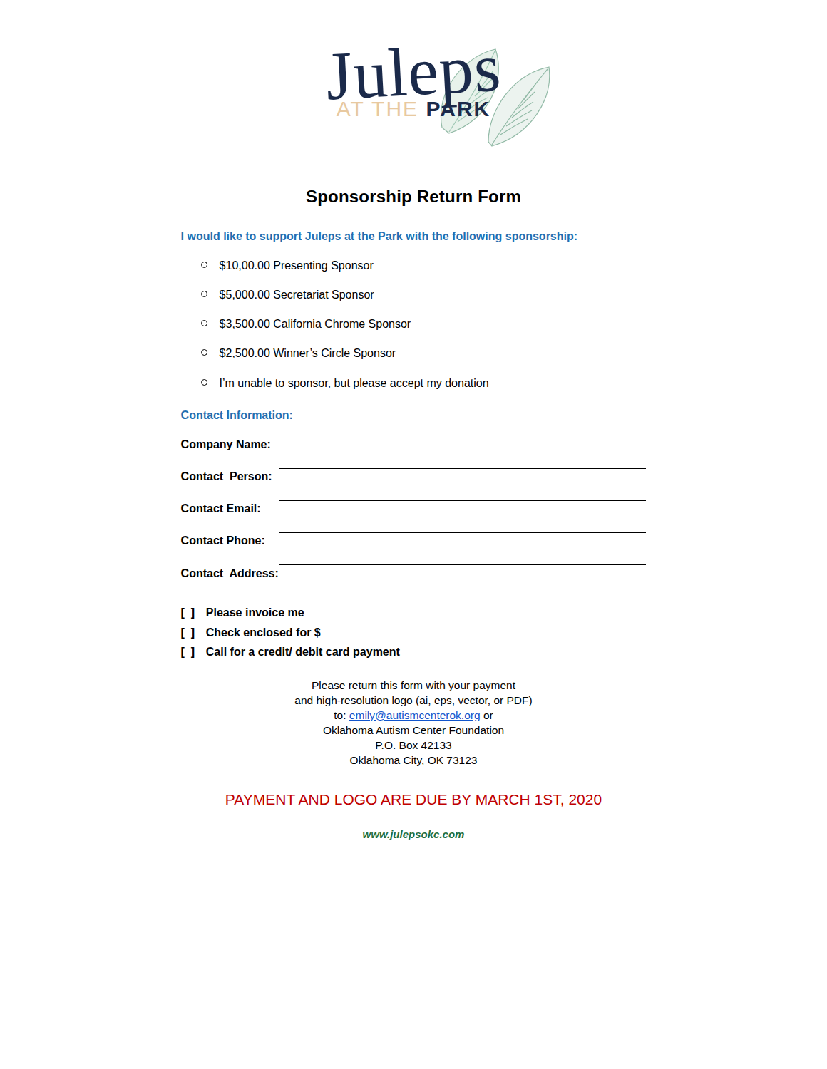Juleps
AT THE PARK
Sponsorship Return Form
I would like to support Juleps at the Park with the following sponsorship:
$10,00.00 Presenting Sponsor
$5,000.00 Secretariat Sponsor
$3,500.00 California Chrome Sponsor
$2,500.00 Winner’s Circle Sponsor
I’m unable to sponsor, but please accept my donation
Contact Information:
| Company Name: | |
| Contact Person: | |
| Contact Email: | |
| Contact Phone: | |
| Contact Address: | |
[ ] Please invoice me
[ ] Check enclosed for $
[ ] Call for a credit/ debit card payment
Please return this form with your payment
and high-resolution logo (ai, eps, vector, or PDF)
to: emily@autismcenterok.org or
Oklahoma Autism Center Foundation
P.O. Box 42133
Oklahoma City, OK 73123
PAYMENT AND LOGO ARE DUE BY MARCH 1ST, 2020
www.julepsokc.com